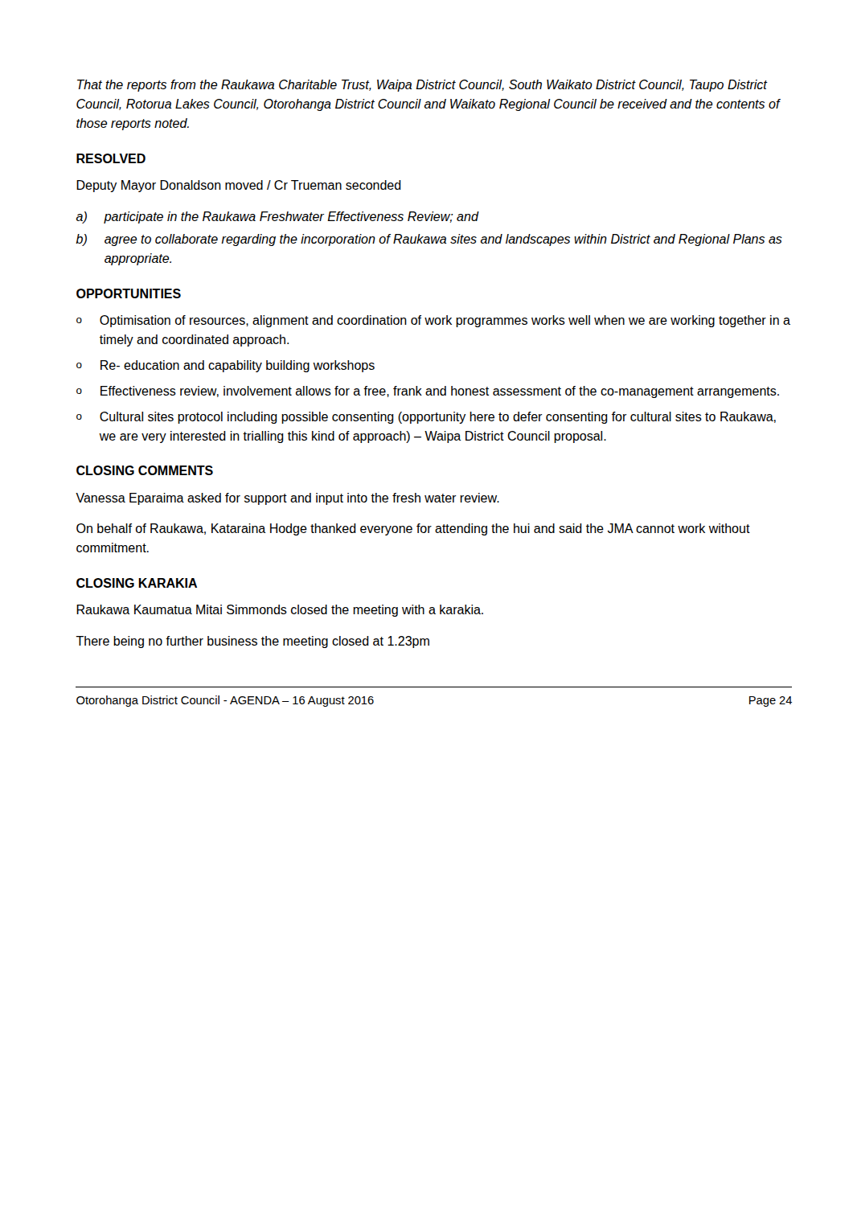That the reports from the Raukawa Charitable Trust, Waipa District Council, South Waikato District Council, Taupo District Council, Rotorua Lakes Council, Otorohanga District Council and Waikato Regional Council be received and the contents of those reports noted.
Resolved
Deputy Mayor Donaldson moved / Cr Trueman seconded
a) participate in the Raukawa Freshwater Effectiveness Review; and
b) agree to collaborate regarding the incorporation of Raukawa sites and landscapes within District and Regional Plans as appropriate.
Opportunities
oOptimisation of resources, alignment and coordination of work programmes works well when we are working together in a timely and coordinated approach.
oRe- education and capability building workshops
oEffectiveness review, involvement allows for a free, frank and honest assessment of the co-management arrangements.
oCultural sites protocol including possible consenting (opportunity here to defer consenting for cultural sites to Raukawa, we are very interested in trialling this kind of approach) – Waipa District Council proposal.
Closing Comments
Vanessa Eparaima asked for support and input into the fresh water review.
On behalf of Raukawa, Kataraina Hodge thanked everyone for attending the hui and said the JMA cannot work without commitment.
Closing Karakia
Raukawa Kaumatua Mitai Simmonds closed the meeting with a karakia.
There being no further business the meeting closed at 1.23pm
Otorohanga District Council - AGENDA – 16 August 2016 Page 24